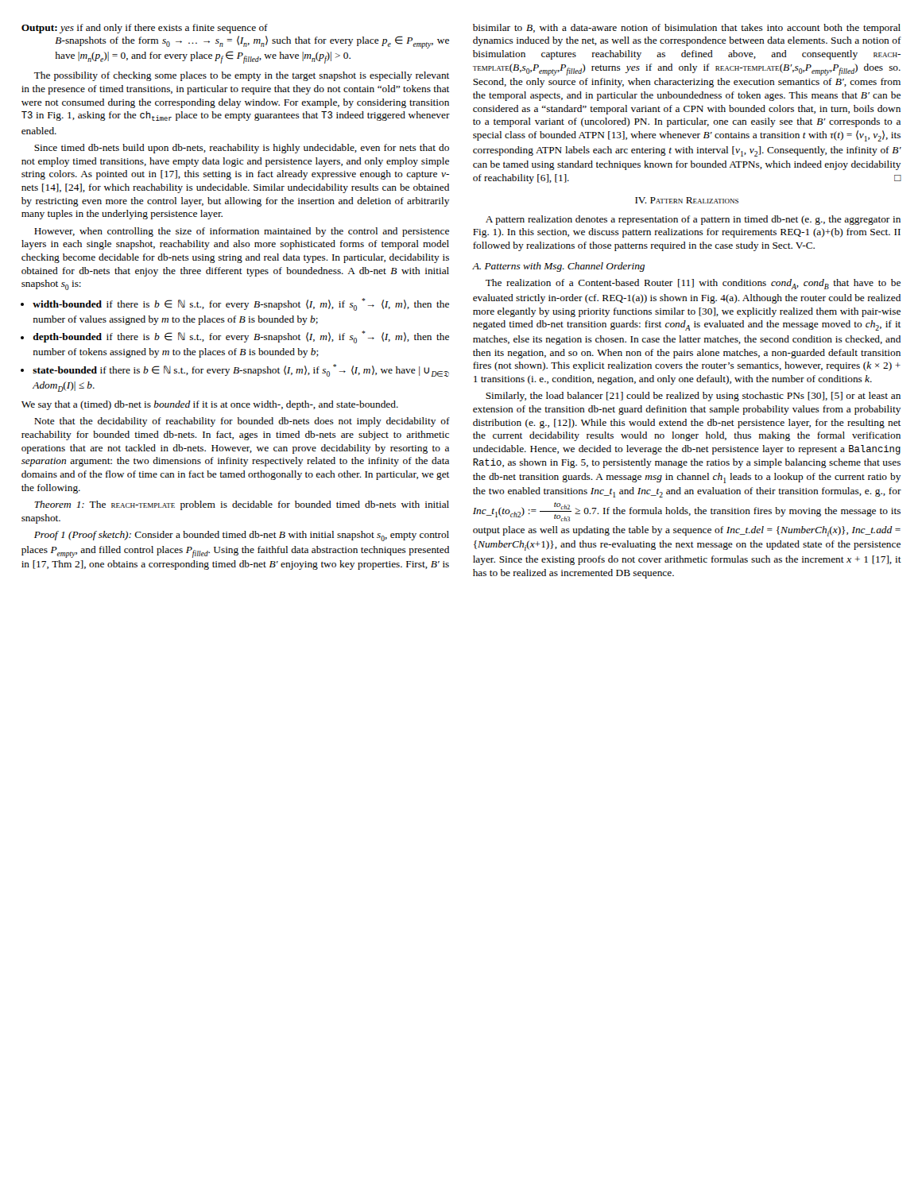Output: yes if and only if there exists a finite sequence of B-snapshots of the form s0 → … → sn = ⟨In, mn⟩ such that for every place pe ∈ Pempty, we have |mn(pe)| = 0, and for every place pf ∈ Pfilled, we have |mn(pf)| > 0.
The possibility of checking some places to be empty in the target snapshot is especially relevant in the presence of timed transitions, in particular to require that they do not contain “old” tokens that were not consumed during the corresponding delay window. For example, by considering transition T3 in Fig. 1, asking for the chtimer place to be empty guarantees that T3 indeed triggered whenever enabled.
Since timed db-nets build upon db-nets, reachability is highly undecidable, even for nets that do not employ timed transitions, have empty data logic and persistence layers, and only employ simple string colors. As pointed out in [17], this setting is in fact already expressive enough to capture ν-nets [14], [24], for which reachability is undecidable. Similar undecidability results can be obtained by restricting even more the control layer, but allowing for the insertion and deletion of arbitrarily many tuples in the underlying persistence layer.
However, when controlling the size of information maintained by the control and persistence layers in each single snapshot, reachability and also more sophisticated forms of temporal model checking become decidable for db-nets using string and real data types. In particular, decidability is obtained for db-nets that enjoy the three different types of boundedness. A db-net B with initial snapshot s0 is:
width-bounded if there is b ∈ ℕ s.t., for every B-snapshot ⟨I, m⟩, if s0 *→ ⟨I, m⟩, then the number of values assigned by m to the places of B is bounded by b;
depth-bounded if there is b ∈ ℕ s.t., for every B-snapshot ⟨I, m⟩, if s0 *→ ⟨I, m⟩, then the number of tokens assigned by m to the places of B is bounded by b;
state-bounded if there is b ∈ ℕ s.t., for every B-snapshot ⟨I, m⟩, if s0 *→ ⟨I, m⟩, we have | ∪D∈𝔇 AdomD(I)| ≤ b.
We say that a (timed) db-net is bounded if it is at once width-, depth-, and state-bounded.
Note that the decidability of reachability for bounded db-nets does not imply decidability of reachability for bounded timed db-nets. In fact, ages in timed db-nets are subject to arithmetic operations that are not tackled in db-nets. However, we can prove decidability by resorting to a separation argument: the two dimensions of infinity respectively related to the infinity of the data domains and of the flow of time can in fact be tamed orthogonally to each other. In particular, we get the following.
Theorem 1: The reach-template problem is decidable for bounded timed db-nets with initial snapshot.
Proof 1 (Proof sketch): Consider a bounded timed db-net B with initial snapshot s0, empty control places Pempty, and filled control places Pfilled. Using the faithful data abstraction techniques presented in [17, Thm 2], one obtains a corresponding timed db-net B′ enjoying two key properties. First, B′ is bisimilar to B, with a data-aware notion of bisimulation that takes into account both the temporal dynamics induced by the net, as well as the correspondence between data elements. Such a notion of bisimulation captures reachability as defined above, and consequently reach-template(B,s0,Pempty,Pfilled) returns yes if and only if reach-template(B′,s0,Pempty,Pfilled) does so. Second, the only source of infinity, when characterizing the execution semantics of B′, comes from the temporal aspects, and in particular the unboundedness of token ages. This means that B′ can be considered as a “standard” temporal variant of a CPN with bounded colors that, in turn, boils down to a temporal variant of (uncolored) PN. In particular, one can easily see that B′ corresponds to a special class of bounded ATPN [13], where whenever B′ contains a transition t with τ(t) = ⟨v1, v2⟩, its corresponding ATPN labels each arc entering t with interval [v1, v2]. Consequently, the infinity of B′ can be tamed using standard techniques known for bounded ATPNs, which indeed enjoy decidability of reachability [6], [1]. □
IV. Pattern Realizations
A pattern realization denotes a representation of a pattern in timed db-net (e. g., the aggregator in Fig. 1). In this section, we discuss pattern realizations for requirements REQ-1 (a)+(b) from Sect. II followed by realizations of those patterns required in the case study in Sect. V-C.
A. Patterns with Msg. Channel Ordering
The realization of a Content-based Router [11] with conditions condA, condB that have to be evaluated strictly in-order (cf. REQ-1(a)) is shown in Fig. 4(a). Although the router could be realized more elegantly by using priority functions similar to [30], we explicitly realized them with pair-wise negated timed db-net transition guards: first condA is evaluated and the message moved to ch2, if it matches, else its negation is chosen. In case the latter matches, the second condition is checked, and then its negation, and so on. When non of the pairs alone matches, a non-guarded default transition fires (not shown). This explicit realization covers the router’s semantics, however, requires (k × 2) + 1 transitions (i. e., condition, negation, and only one default), with the number of conditions k.
Similarly, the load balancer [21] could be realized by using stochastic PNs [30], [5] or at least an extension of the transition db-net guard definition that sample probability values from a probability distribution (e. g., [12]). While this would extend the db-net persistence layer, for the resulting net the current decidability results would no longer hold, thus making the formal verification undecidable. Hence, we decided to leverage the db-net persistence layer to represent a Balancing Ratio, as shown in Fig. 5, to persistently manage the ratios by a simple balancing scheme that uses the db-net transition guards. A message msg in channel ch1 leads to a lookup of the current ratio by the two enabled transitions Inc_t1 and Inc_t2 and an evaluation of their transition formulas, e. g., for Inc_t1(toch2) := toch2 toch3 ≥ 0.7. If the formula holds, the transition fires by moving the message to its output place as well as updating the table by a sequence of Inc_t.del = {NumberChi(x)}, Inc_t.add = {NumberChi(x+1)}, and thus re-evaluating the next message on the updated state of the persistence layer. Since the existing proofs do not cover arithmetic formulas such as the increment x + 1 [17], it has to be realized as incremented DB sequence.